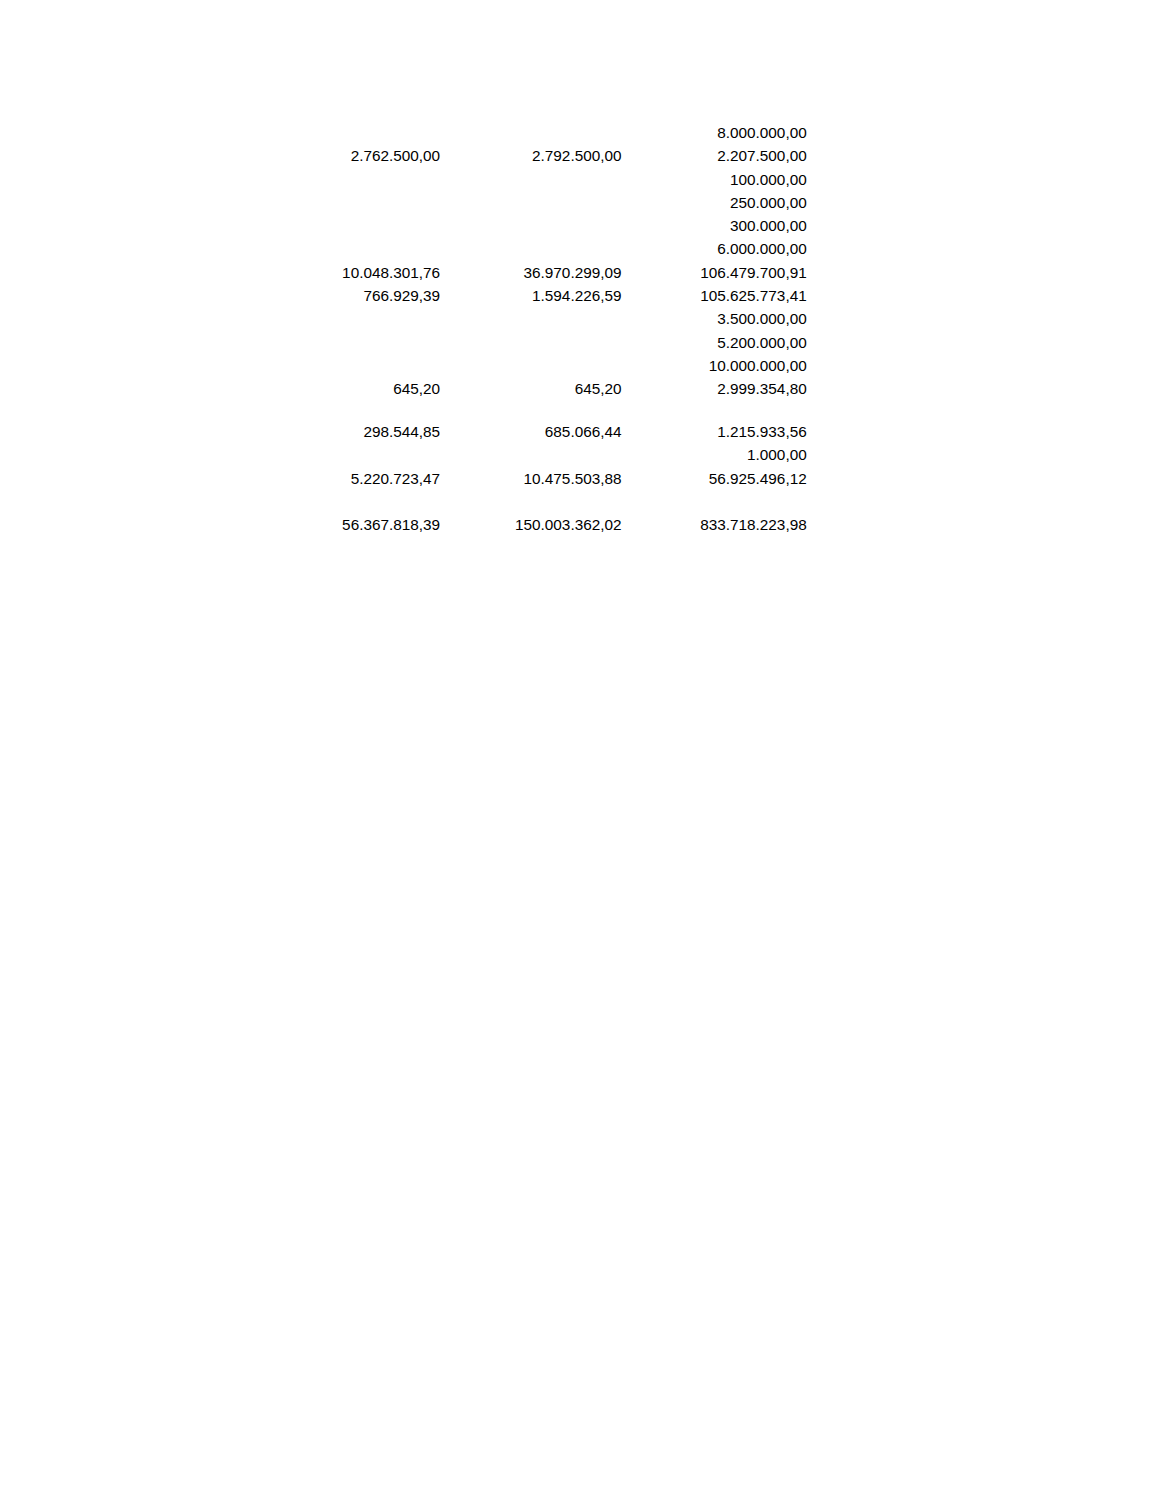| | | 8.000.000,00 |
| 2.762.500,00 | 2.792.500,00 | 2.207.500,00 |
| | | 100.000,00 |
| | | 250.000,00 |
| | | 300.000,00 |
| | | 6.000.000,00 |
| 10.048.301,76 | 36.970.299,09 | 106.479.700,91 |
| 766.929,39 | 1.594.226,59 | 105.625.773,41 |
| | | 3.500.000,00 |
| | | 5.200.000,00 |
| | | 10.000.000,00 |
| 645,20 | 645,20 | 2.999.354,80 |
| 298.544,85 | 685.066,44 | 1.215.933,56 |
| | | 1.000,00 |
| 5.220.723,47 | 10.475.503,88 | 56.925.496,12 |
| 56.367.818,39 | 150.003.362,02 | 833.718.223,98 |